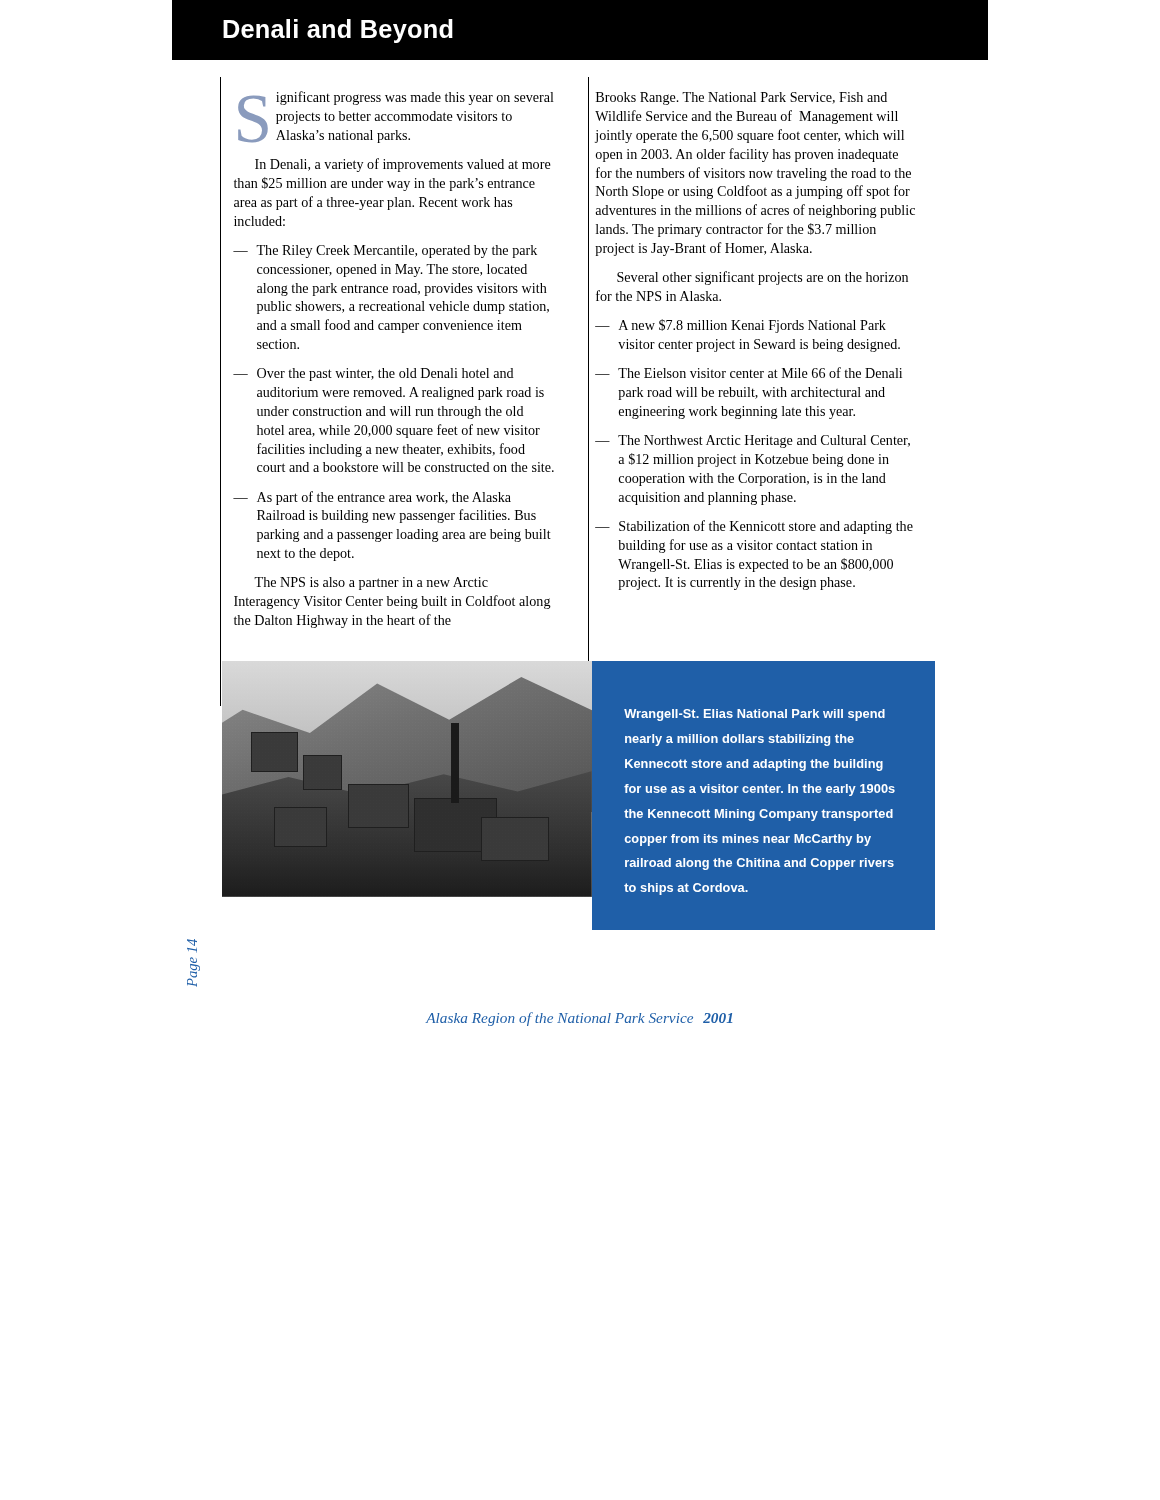Denali and Beyond
Significant progress was made this year on several projects to better accommodate visitors to Alaska’s national parks.
In Denali, a variety of improvements valued at more than $25 million are under way in the park’s entrance area as part of a three-year plan. Recent work has included:
The Riley Creek Mercantile, operated by the park concessioner, opened in May. The store, located along the park entrance road, provides visitors with public showers, a recreational vehicle dump station, and a small food and camper convenience item section.
Over the past winter, the old Denali hotel and auditorium were removed. A realigned park road is under construction and will run through the old hotel area, while 20,000 square feet of new visitor facilities including a new theater, exhibits, food court and a bookstore will be constructed on the site.
As part of the entrance area work, the Alaska Railroad is building new passenger facilities. Bus parking and a passenger loading area are being built next to the depot.
The NPS is also a partner in a new Arctic Interagency Visitor Center being built in Coldfoot along the Dalton Highway in the heart of the
Brooks Range. The National Park Service, Fish and Wildlife Service and the Bureau of Management will jointly operate the 6,500 square foot center, which will open in 2003. An older facility has proven inadequate for the numbers of visitors now traveling the road to the North Slope or using Coldfoot as a jumping off spot for adventures in the millions of acres of neighboring public lands. The primary contractor for the $3.7 million project is Jay-Brant of Homer, Alaska.
Several other significant projects are on the horizon for the NPS in Alaska.
A new $7.8 million Kenai Fjords National Park visitor center project in Seward is being designed.
The Eielson visitor center at Mile 66 of the Denali park road will be rebuilt, with architectural and engineering work beginning late this year.
The Northwest Arctic Heritage and Cultural Center, a $12 million project in Kotzebue being done in cooperation with the Corporation, is in the land acquisition and planning phase.
Stabilization of the Kennicott store and adapting the building for use as a visitor contact station in Wrangell-St. Elias is expected to be an $800,000 project. It is currently in the design phase.
Wrangell-St. Elias National Park will spend nearly a million dollars stabilizing the Kennecott store and adapting the building for use as a visitor center. In the early 1900s the Kennecott Mining Company transported copper from its mines near McCarthy by railroad along the Chitina and Copper rivers to ships at Cordova.
Page 14
Alaska Region of the National Park Service2001